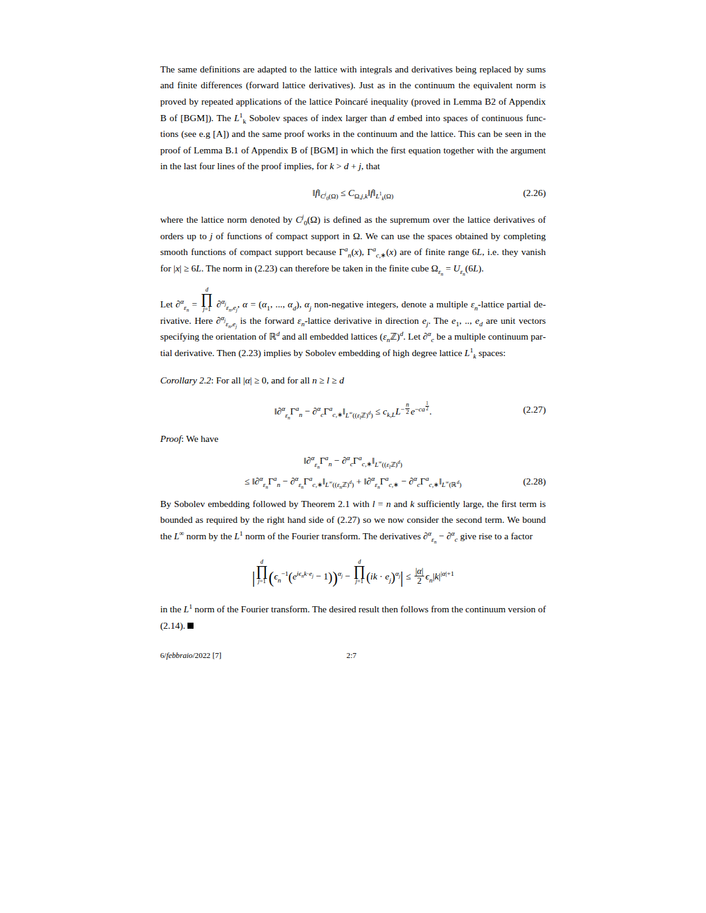The same definitions are adapted to the lattice with integrals and derivatives being replaced by sums and finite differences (forward lattice derivatives). Just as in the continuum the equivalent norm is proved by repeated applications of the lattice Poincaré inequality (proved in Lemma B2 of Appendix B of [BGM]). The L1k Sobolev spaces of index larger than d embed into spaces of continuous functions (see e.g [A]) and the same proof works in the continuum and the lattice. This can be seen in the proof of Lemma B.1 of Appendix B of [BGM] in which the first equation together with the argument in the last four lines of the proof implies, for k > d + j, that
‖f‖Cj0(Ω) ≤ CΩ,j,k‖f‖L1k(Ω) (2.26)
where the lattice norm denoted by Cj0(Ω) is defined as the supremum over the lattice derivatives of orders up to j of functions of compact support in Ω. We can use the spaces obtained by completing smooth functions of compact support because Γan(x), Γac,∗(x) are of finite range 6L, i.e. they vanish for |x| ≥ 6L. The norm in (2.23) can therefore be taken in the finite cube Ωεn = Uεn(6L).
Let ∂αεn = d∏j=1 ∂αjεn,ej, α = (α1, ..., αd), αj non-negative integers, denote a multiple εn-lattice partial derivative. Here ∂αjεn,ej is the forward εn-lattice derivative in direction ej. The e1, .., ed are unit vectors specifying the orientation of ℝd and all embedded lattices (εnℤ)d. Let ∂αc be a multiple continuum partial derivative. Then (2.23) implies by Sobolev embedding of high degree lattice L1k spaces:
Corollary 2.2: For all |α| ≥ 0, and for all n ≥ l ≥ d
‖∂αεnΓan − ∂αcΓac,∗‖L∞((εlℤ)d) ≤ ck,LL−n 2e−ca12. (2.27)
Proof: We have
‖∂αεnΓan − ∂αcΓac,∗‖L∞((εlℤ)d)
≤ ‖∂αεnΓan − ∂αεnΓac,∗‖L∞((εnℤ)d) + ‖∂αεnΓac,∗ − ∂αcΓac,∗‖L∞(ℝd) (2.28)
By Sobolev embedding followed by Theorem 2.1 with l = n and k sufficiently large, the first term is bounded as required by the right hand side of (2.27) so we now consider the second term. We bound the L∞ norm by the L1 norm of the Fourier transform. The derivatives ∂αεn − ∂αc give rise to a factor
|d∏j=1(ϵn−1(eiϵnk·ej − 1))αj − d∏j=1(ik · ej)αj| ≤ |α|2 ϵn|k||α|+1
in the L1 norm of the Fourier transform. The desired result then follows from the continuum version of (2.14).
6/febbraio/2022 [7] 2:7